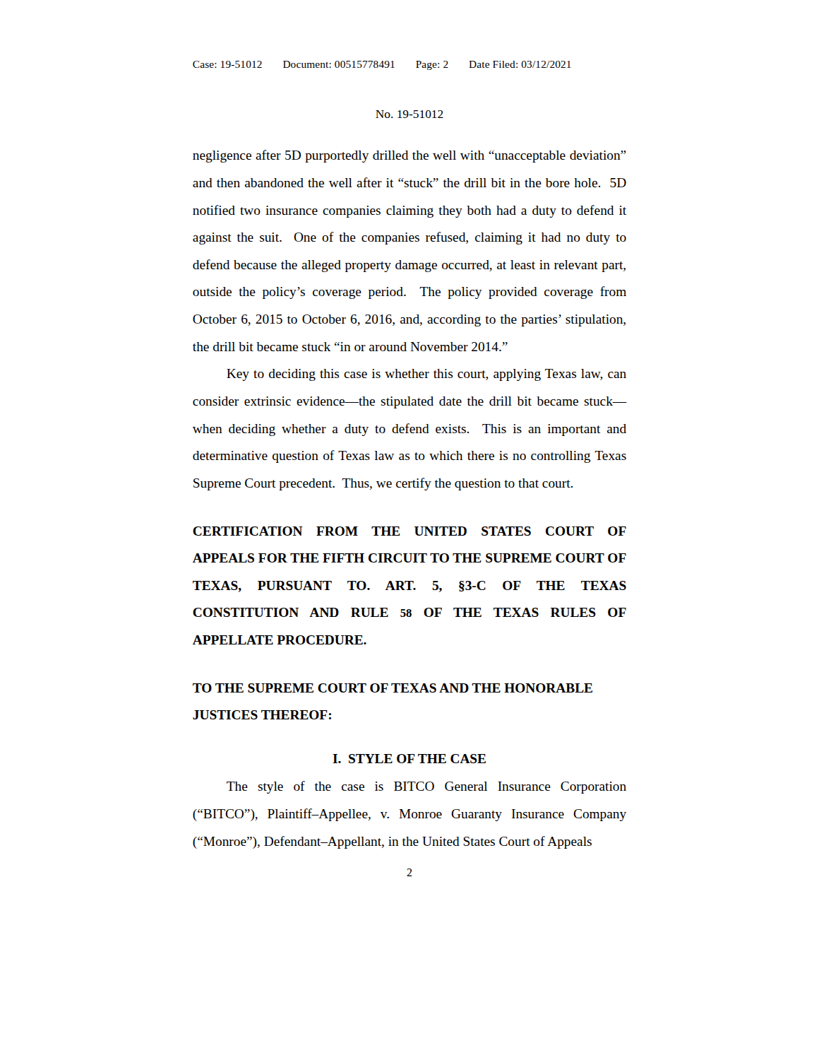Case: 19-51012 Document: 00515778491 Page: 2 Date Filed: 03/12/2021
No. 19-51012
negligence after 5D purportedly drilled the well with “unacceptable deviation” and then abandoned the well after it “stuck” the drill bit in the bore hole. 5D notified two insurance companies claiming they both had a duty to defend it against the suit. One of the companies refused, claiming it had no duty to defend because the alleged property damage occurred, at least in relevant part, outside the policy’s coverage period. The policy provided coverage from October 6, 2015 to October 6, 2016, and, according to the parties’ stipulation, the drill bit became stuck “in or around November 2014.”
Key to deciding this case is whether this court, applying Texas law, can consider extrinsic evidence—the stipulated date the drill bit became stuck—when deciding whether a duty to defend exists. This is an important and determinative question of Texas law as to which there is no controlling Texas Supreme Court precedent. Thus, we certify the question to that court.
CERTIFICATION FROM THE UNITED STATES COURT OF APPEALS FOR THE FIFTH CIRCUIT TO THE SUPREME COURT OF TEXAS, PURSUANT TO. ART. 5, §3-C OF THE TEXAS CONSTITUTION AND RULE 58 OF THE TEXAS RULES OF APPELLATE PROCEDURE.
TO THE SUPREME COURT OF TEXAS AND THE HONORABLE JUSTICES THEREOF:
I. STYLE OF THE CASE
The style of the case is BITCO General Insurance Corporation (“BITCO”), Plaintiff–Appellee, v. Monroe Guaranty Insurance Company (“Monroe”), Defendant–Appellant, in the United States Court of Appeals
2